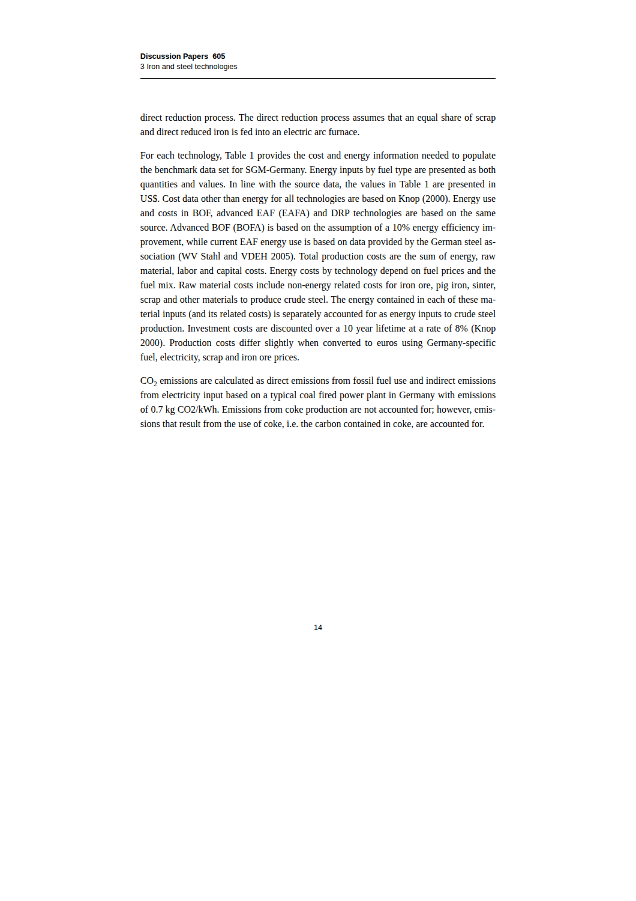Discussion Papers 605
3 Iron and steel technologies
direct reduction process. The direct reduction process assumes that an equal share of scrap and direct reduced iron is fed into an electric arc furnace.
For each technology, Table 1 provides the cost and energy information needed to populate the benchmark data set for SGM-Germany. Energy inputs by fuel type are presented as both quantities and values. In line with the source data, the values in Table 1 are presented in US$. Cost data other than energy for all technologies are based on Knop (2000). Energy use and costs in BOF, advanced EAF (EAFA) and DRP technologies are based on the same source. Advanced BOF (BOFA) is based on the assumption of a 10% energy efficiency improvement, while current EAF energy use is based on data provided by the German steel association (WV Stahl and VDEH 2005). Total production costs are the sum of energy, raw material, labor and capital costs. Energy costs by technology depend on fuel prices and the fuel mix. Raw material costs include non-energy related costs for iron ore, pig iron, sinter, scrap and other materials to produce crude steel. The energy contained in each of these material inputs (and its related costs) is separately accounted for as energy inputs to crude steel production. Investment costs are discounted over a 10 year lifetime at a rate of 8% (Knop 2000). Production costs differ slightly when converted to euros using Germany-specific fuel, electricity, scrap and iron ore prices.
CO2 emissions are calculated as direct emissions from fossil fuel use and indirect emissions from electricity input based on a typical coal fired power plant in Germany with emissions of 0.7 kg CO2/kWh. Emissions from coke production are not accounted for; however, emissions that result from the use of coke, i.e. the carbon contained in coke, are accounted for.
14